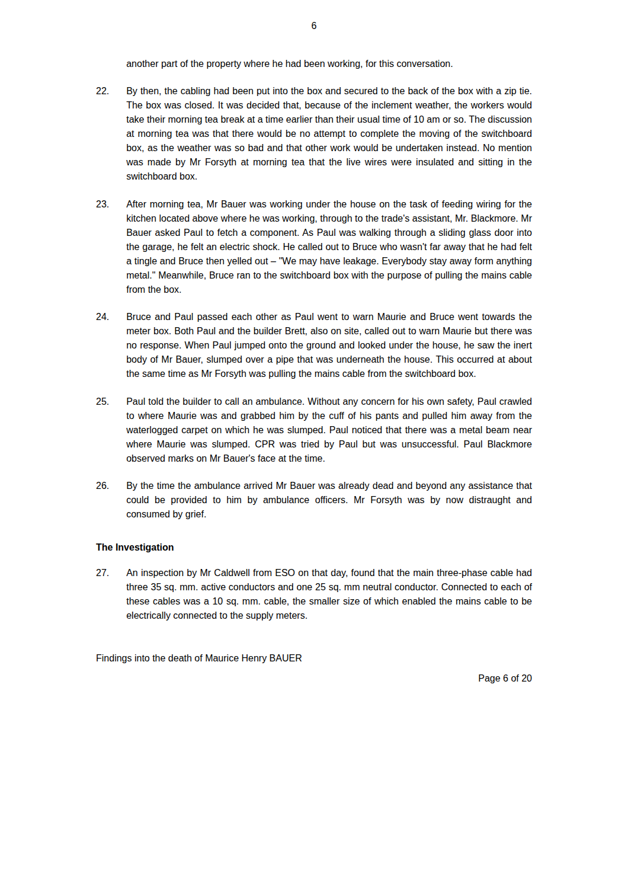6
another part of the property where he had been working, for this conversation.
By then, the cabling had been put into the box and secured to the back of the box with a zip tie. The box was closed. It was decided that, because of the inclement weather, the workers would take their morning tea break at a time earlier than their usual time of 10 am or so. The discussion at morning tea was that there would be no attempt to complete the moving of the switchboard box, as the weather was so bad and that other work would be undertaken instead. No mention was made by Mr Forsyth at morning tea that the live wires were insulated and sitting in the switchboard box.
After morning tea, Mr Bauer was working under the house on the task of feeding wiring for the kitchen located above where he was working, through to the trade's assistant, Mr. Blackmore. Mr Bauer asked Paul to fetch a component. As Paul was walking through a sliding glass door into the garage, he felt an electric shock. He called out to Bruce who wasn't far away that he had felt a tingle and Bruce then yelled out – "We may have leakage. Everybody stay away form anything metal." Meanwhile, Bruce ran to the switchboard box with the purpose of pulling the mains cable from the box.
Bruce and Paul passed each other as Paul went to warn Maurie and Bruce went towards the meter box. Both Paul and the builder Brett, also on site, called out to warn Maurie but there was no response. When Paul jumped onto the ground and looked under the house, he saw the inert body of Mr Bauer, slumped over a pipe that was underneath the house. This occurred at about the same time as Mr Forsyth was pulling the mains cable from the switchboard box.
Paul told the builder to call an ambulance. Without any concern for his own safety, Paul crawled to where Maurie was and grabbed him by the cuff of his pants and pulled him away from the waterlogged carpet on which he was slumped. Paul noticed that there was a metal beam near where Maurie was slumped. CPR was tried by Paul but was unsuccessful. Paul Blackmore observed marks on Mr Bauer's face at the time.
By the time the ambulance arrived Mr Bauer was already dead and beyond any assistance that could be provided to him by ambulance officers. Mr Forsyth was by now distraught and consumed by grief.
The Investigation
An inspection by Mr Caldwell from ESO on that day, found that the main three-phase cable had three 35 sq. mm. active conductors and one 25 sq. mm neutral conductor. Connected to each of these cables was a 10 sq. mm. cable, the smaller size of which enabled the mains cable to be electrically connected to the supply meters.
Findings into the death of Maurice Henry BAUER
Page 6 of 20